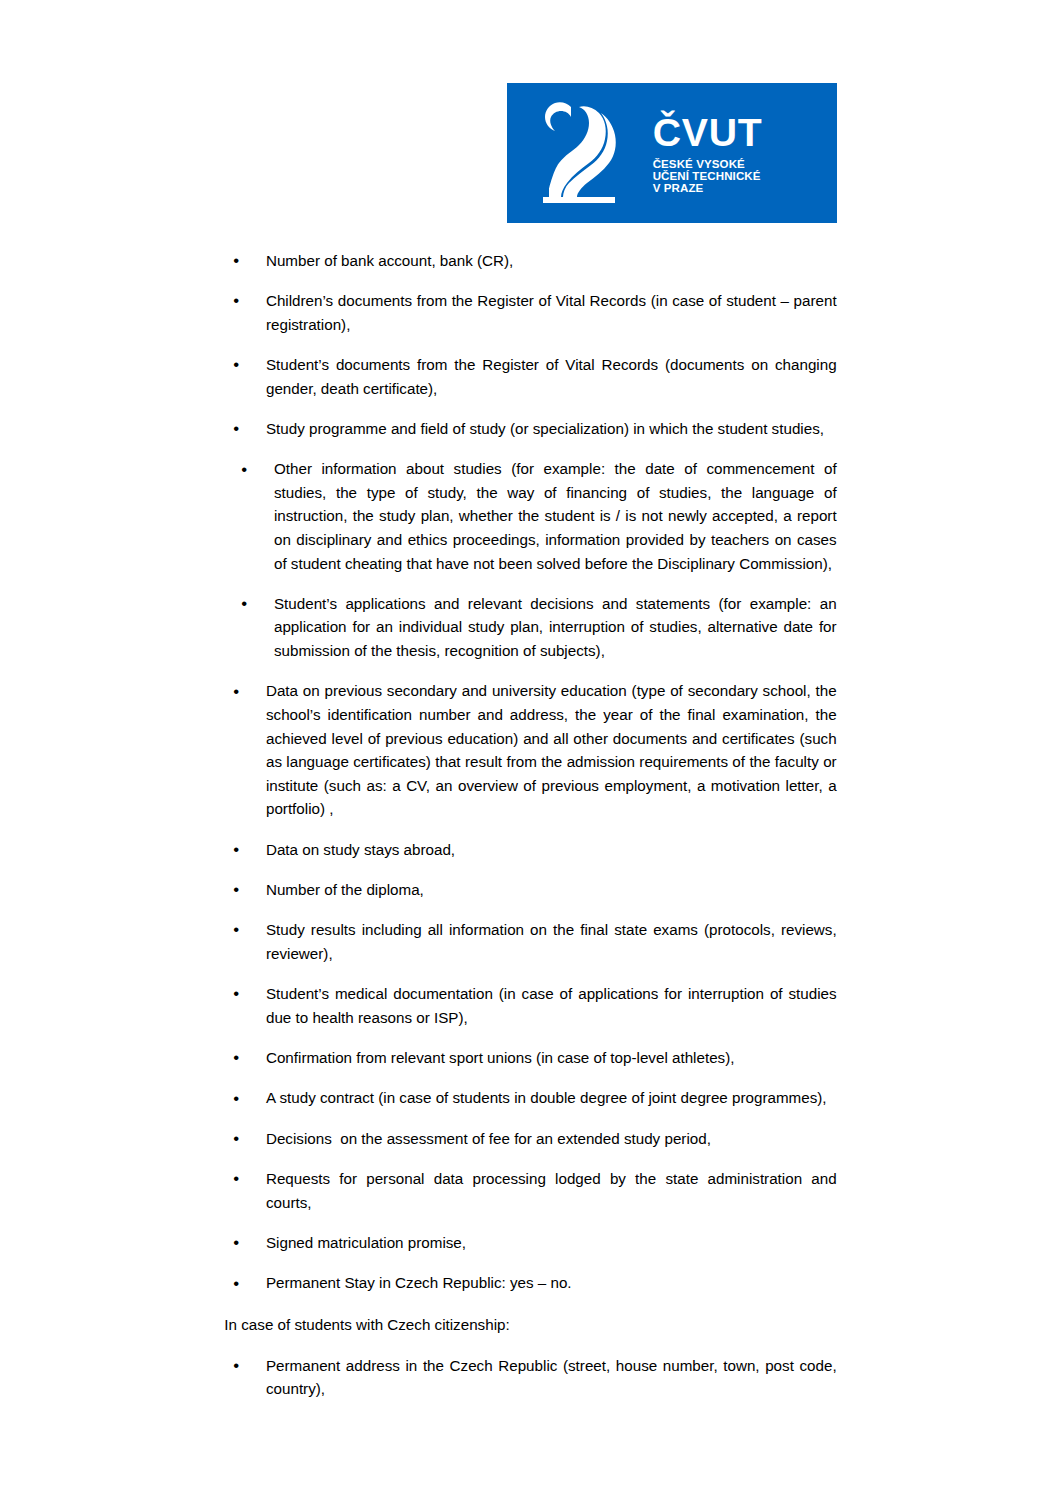ČVUT
České vysoké učení technické v Praze
Number of bank account, bank (CR),
Children’s documents from the Register of Vital Records (in case of student – parent registration),
Student’s documents from the Register of Vital Records (documents on changing gender, death certificate),
Study programme and field of study (or specialization) in which the student studies,
Other information about studies (for example: the date of commencement of studies, the type of study, the way of financing of studies, the language of instruction, the study plan, whether the student is / is not newly accepted, a report on disciplinary and ethics proceedings, information provided by teachers on cases of student cheating that have not been solved before the Disciplinary Commission),
Student’s applications and relevant decisions and statements (for example: an application for an individual study plan, interruption of studies, alternative date for submission of the thesis, recognition of subjects),
Data on previous secondary and university education (type of secondary school, the school’s identification number and address, the year of the final examination, the achieved level of previous education) and all other documents and certificates (such as language certificates) that result from the admission requirements of the faculty or institute (such as: a CV, an overview of previous employment, a motivation letter, a portfolio) ,
Data on study stays abroad,
Number of the diploma,
Study results including all information on the final state exams (protocols, reviews, reviewer),
Student’s medical documentation (in case of applications for interruption of studies due to health reasons or ISP),
Confirmation from relevant sport unions (in case of top-level athletes),
A study contract (in case of students in double degree of joint degree programmes),
Decisions on the assessment of fee for an extended study period,
Requests for personal data processing lodged by the state administration and courts,
Signed matriculation promise,
Permanent Stay in Czech Republic: yes – no.
In case of students with Czech citizenship:
Permanent address in the Czech Republic (street, house number, town, post code, country),